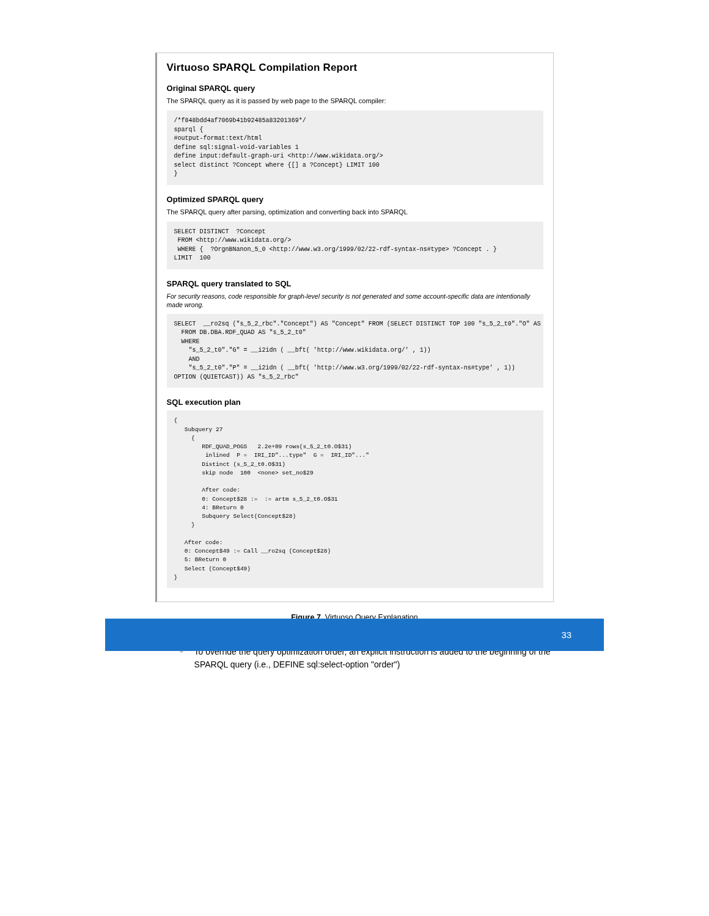Virtuoso SPARQL Compilation Report
Original SPARQL query
The SPARQL query as it is passed by web page to the SPARQL compiler:
/*f848bdd4af7069b41b92485a83201369*/
sparql {
#output-format:text/html
define sql:signal-void-variables 1
define input:default-graph-uri <http://www.wikidata.org/>
select distinct ?Concept where {[] a ?Concept} LIMIT 100
}
Optimized SPARQL query
The SPARQL query after parsing, optimization and converting back into SPARQL
SELECT DISTINCT  ?Concept
 FROM <http://www.wikidata.org/>
 WHERE {  ?OrgnBNanon_5_0 <http://www.w3.org/1999/02/22-rdf-syntax-ns#type> ?Concept . }
LIMIT  100
SPARQL query translated to SQL
For security reasons, code responsible for graph-level security is not generated and some account-specific data are intentionally made wrong.
SELECT  __ro2sq ("s_5_2_rbc"."Concept") AS "Concept" FROM (SELECT DISTINCT TOP 100 "s_5_2_t0"."O" AS "Concept"
  FROM DB.DBA.RDF_QUAD AS "s_5_2_t0"
  WHERE
    "s_5_2_t0"."G" = __i2idn ( __bft( 'http://www.wikidata.org/' , 1))
    AND
    "s_5_2_t0"."P" = __i2idn ( __bft( 'http://www.w3.org/1999/02/22-rdf-syntax-ns#type' , 1))
OPTION (QUIETCAST)) AS "s_5_2_rbc"
SQL execution plan
{
   Subquery 27
     {
        RDF_QUAD_POGS   2.2e+09 rows(s_5_2_t0.O$31)
         inlined  P =  IRI_ID"...type"  G =  IRI_ID"..."
        Distinct (s_5_2_t0.O$31)
        skip node  100  <none> set_no$29

        After code:
        0: Concept$28 :=  := artm s_5_2_t0.O$31
        4: BReturn 0
        Subquery Select(Concept$28)
     }

   After code:
   0: Concept$49 := Call __ro2sq (Concept$28)
   5: BReturn 0
   Select (Concept$49)
}
Figure 7. Virtuoso Query Explanation
Query plan tuning/hints - 3
To override the query optimization order, an explicit instruction is added to the beginning of the SPARQL query (i.e., DEFINE sql:select-option "order")
33